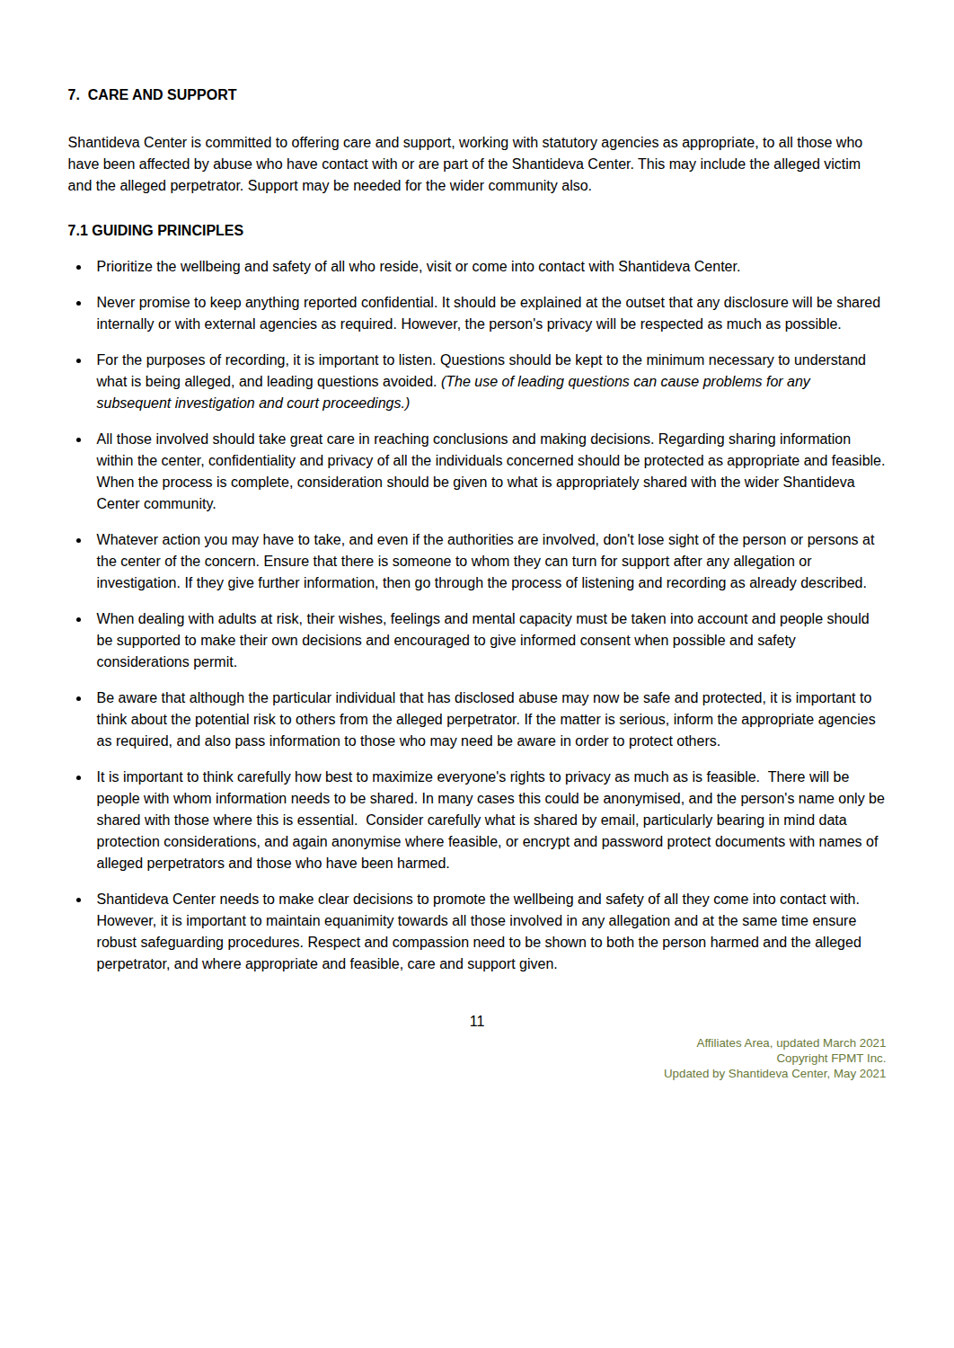7. CARE AND SUPPORT
Shantideva Center is committed to offering care and support, working with statutory agencies as appropriate, to all those who have been affected by abuse who have contact with or are part of the Shantideva Center. This may include the alleged victim and the alleged perpetrator. Support may be needed for the wider community also.
7.1 GUIDING PRINCIPLES
Prioritize the wellbeing and safety of all who reside, visit or come into contact with Shantideva Center.
Never promise to keep anything reported confidential. It should be explained at the outset that any disclosure will be shared internally or with external agencies as required. However, the person's privacy will be respected as much as possible.
For the purposes of recording, it is important to listen. Questions should be kept to the minimum necessary to understand what is being alleged, and leading questions avoided. (The use of leading questions can cause problems for any subsequent investigation and court proceedings.)
All those involved should take great care in reaching conclusions and making decisions. Regarding sharing information within the center, confidentiality and privacy of all the individuals concerned should be protected as appropriate and feasible. When the process is complete, consideration should be given to what is appropriately shared with the wider Shantideva Center community.
Whatever action you may have to take, and even if the authorities are involved, don't lose sight of the person or persons at the center of the concern. Ensure that there is someone to whom they can turn for support after any allegation or investigation. If they give further information, then go through the process of listening and recording as already described.
When dealing with adults at risk, their wishes, feelings and mental capacity must be taken into account and people should be supported to make their own decisions and encouraged to give informed consent when possible and safety considerations permit.
Be aware that although the particular individual that has disclosed abuse may now be safe and protected, it is important to think about the potential risk to others from the alleged perpetrator. If the matter is serious, inform the appropriate agencies as required, and also pass information to those who may need be aware in order to protect others.
It is important to think carefully how best to maximize everyone's rights to privacy as much as is feasible. There will be people with whom information needs to be shared. In many cases this could be anonymised, and the person's name only be shared with those where this is essential. Consider carefully what is shared by email, particularly bearing in mind data protection considerations, and again anonymise where feasible, or encrypt and password protect documents with names of alleged perpetrators and those who have been harmed.
Shantideva Center needs to make clear decisions to promote the wellbeing and safety of all they come into contact with. However, it is important to maintain equanimity towards all those involved in any allegation and at the same time ensure robust safeguarding procedures. Respect and compassion need to be shown to both the person harmed and the alleged perpetrator, and where appropriate and feasible, care and support given.
11
Affiliates Area, updated March 2021
Copyright FPMT Inc.
Updated by Shantideva Center, May 2021